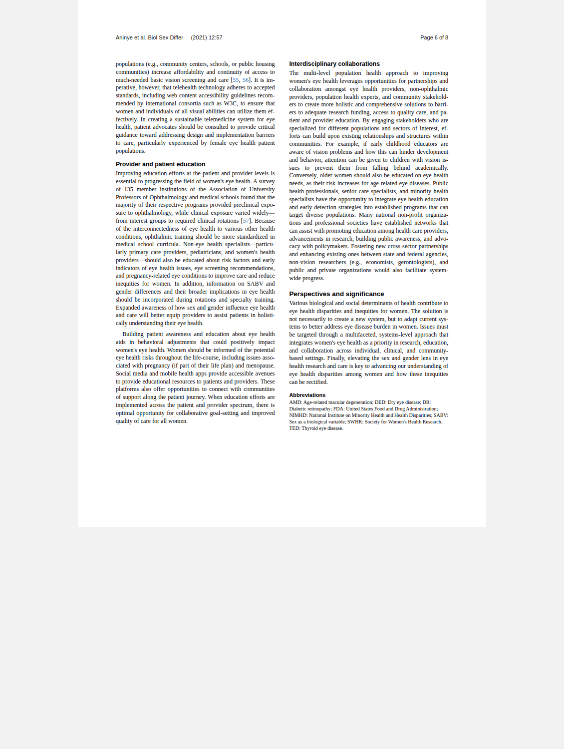Aninye et al. Biol Sex Differ (2021) 12:57
Page 6 of 8
populations (e.g., community centers, schools, or public housing communities) increase affordability and continuity of access to much-needed basic vision screening and care [55, 56]. It is imperative, however, that telehealth technology adheres to accepted standards, including web content accessibility guidelines recommended by international consortia such as W3C, to ensure that women and individuals of all visual abilities can utilize them effectively. In creating a sustainable telemedicine system for eye health, patient advocates should be consulted to provide critical guidance toward addressing design and implementation barriers to care, particularly experienced by female eye health patient populations.
Provider and patient education
Improving education efforts at the patient and provider levels is essential to progressing the field of women's eye health. A survey of 135 member institutions of the Association of University Professors of Ophthalmology and medical schools found that the majority of their respective programs provided preclinical exposure to ophthalmology, while clinical exposure varied widely—from interest groups to required clinical rotations [57]. Because of the interconnectedness of eye health to various other health conditions, ophthalmic training should be more standardized in medical school curricula. Non-eye health specialists—particularly primary care providers, pediatricians, and women's health providers—should also be educated about risk factors and early indicators of eye health issues, eye screening recommendations, and pregnancy-related eye conditions to improve care and reduce inequities for women. In addition, information on SABV and gender differences and their broader implications in eye health should be incorporated during rotations and specialty training. Expanded awareness of how sex and gender influence eye health and care will better equip providers to assist patients in holistically understanding their eye health.
Building patient awareness and education about eye health aids in behavioral adjustments that could positively impact women's eye health. Women should be informed of the potential eye health risks throughout the life-course, including issues associated with pregnancy (if part of their life plan) and menopause. Social media and mobile health apps provide accessible avenues to provide educational resources to patients and providers. These platforms also offer opportunities to connect with communities of support along the patient journey. When education efforts are implemented across the patient and provider spectrum, there is optimal opportunity for collaborative goal-setting and improved quality of care for all women.
Interdisciplinary collaborations
The multi-level population health approach to improving women's eye health leverages opportunities for partnerships and collaboration amongst eye health providers, non-ophthalmic providers, population health experts, and community stakeholders to create more holistic and comprehensive solutions to barriers to adequate research funding, access to quality care, and patient and provider education. By engaging stakeholders who are specialized for different populations and sectors of interest, efforts can build upon existing relationships and structures within communities. For example, if early childhood educators are aware of vision problems and how this can hinder development and behavior, attention can be given to children with vision issues to prevent them from falling behind academically. Conversely, older women should also be educated on eye health needs, as their risk increases for age-related eye diseases. Public health professionals, senior care specialists, and minority health specialists have the opportunity to integrate eye health education and early detection strategies into established programs that can target diverse populations. Many national non-profit organizations and professional societies have established networks that can assist with promoting education among health care providers, advancements in research, building public awareness, and advocacy with policymakers. Fostering new cross-sector partnerships and enhancing existing ones between state and federal agencies, non-vision researchers (e.g., economists, gerontologists), and public and private organizations would also facilitate system-wide progress.
Perspectives and significance
Various biological and social determinants of health contribute to eye health disparities and inequities for women. The solution is not necessarily to create a new system, but to adapt current systems to better address eye disease burden in women. Issues must be targeted through a multifaceted, systems-level approach that integrates women's eye health as a priority in research, education, and collaboration across individual, clinical, and community-based settings. Finally, elevating the sex and gender lens in eye health research and care is key to advancing our understanding of eye health disparities among women and how these inequities can be rectified.
Abbreviations
AMD: Age-related macular degeneration; DED: Dry eye disease; DR: Diabetic retinopathy; FDA: United States Food and Drug Administration; NIMHD: National Institute on Minority Health and Health Disparities; SABV: Sex as a biological variable; SWHR: Society for Women's Health Research; TED: Thyroid eye disease.